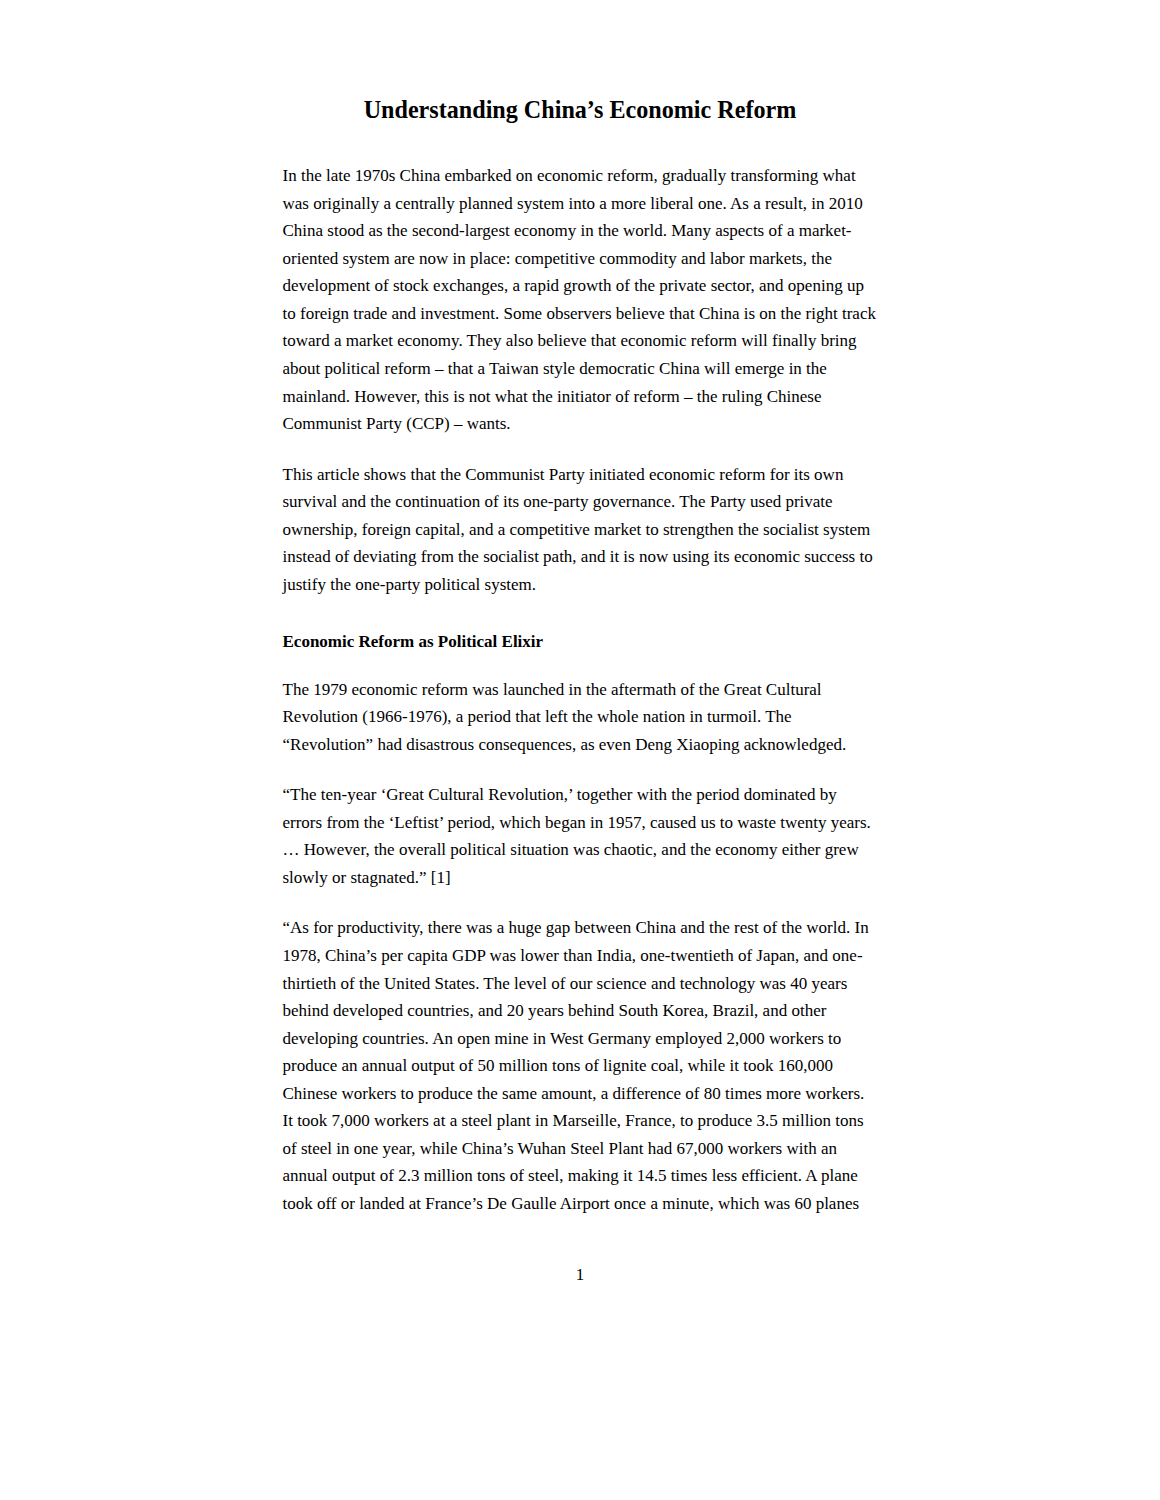Understanding China’s Economic Reform
In the late 1970s China embarked on economic reform, gradually transforming what was originally a centrally planned system into a more liberal one. As a result, in 2010 China stood as the second-largest economy in the world. Many aspects of a market-oriented system are now in place: competitive commodity and labor markets, the development of stock exchanges, a rapid growth of the private sector, and opening up to foreign trade and investment. Some observers believe that China is on the right track toward a market economy. They also believe that economic reform will finally bring about political reform – that a Taiwan style democratic China will emerge in the mainland. However, this is not what the initiator of reform – the ruling Chinese Communist Party (CCP) – wants.
This article shows that the Communist Party initiated economic reform for its own survival and the continuation of its one-party governance. The Party used private ownership, foreign capital, and a competitive market to strengthen the socialist system instead of deviating from the socialist path, and it is now using its economic success to justify the one-party political system.
Economic Reform as Political Elixir
The 1979 economic reform was launched in the aftermath of the Great Cultural Revolution (1966-1976), a period that left the whole nation in turmoil. The “Revolution” had disastrous consequences, as even Deng Xiaoping acknowledged.
“The ten-year ‘Great Cultural Revolution,’ together with the period dominated by errors from the ‘Leftist’ period, which began in 1957, caused us to waste twenty years. … However, the overall political situation was chaotic, and the economy either grew slowly or stagnated.” [1]
“As for productivity, there was a huge gap between China and the rest of the world. In 1978, China’s per capita GDP was lower than India, one-twentieth of Japan, and one-thirtieth of the United States. The level of our science and technology was 40 years behind developed countries, and 20 years behind South Korea, Brazil, and other developing countries. An open mine in West Germany employed 2,000 workers to produce an annual output of 50 million tons of lignite coal, while it took 160,000 Chinese workers to produce the same amount, a difference of 80 times more workers. It took 7,000 workers at a steel plant in Marseille, France, to produce 3.5 million tons of steel in one year, while China’s Wuhan Steel Plant had 67,000 workers with an annual output of 2.3 million tons of steel, making it 14.5 times less efficient. A plane took off or landed at France’s De Gaulle Airport once a minute, which was 60 planes
1